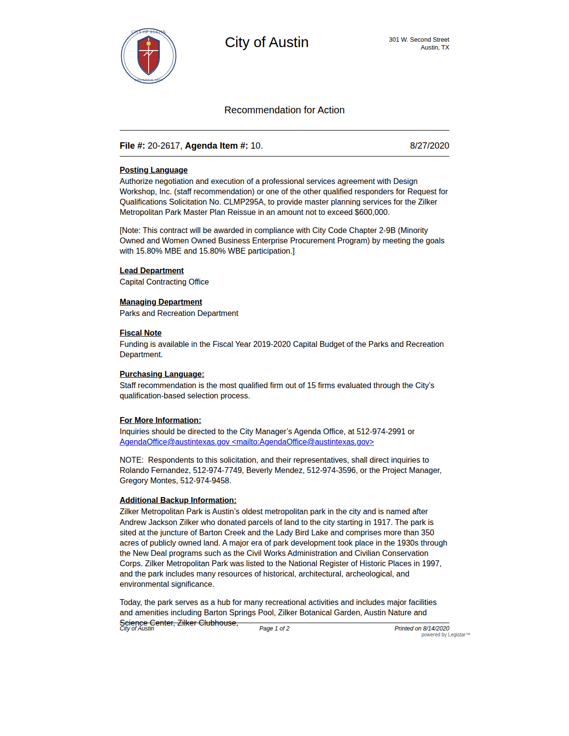CITY OF AUSTIN FOUNDED 1839
City of Austin
301 W. Second Street
Austin, TX
Recommendation for Action
File #: 20-2617, Agenda Item #: 10.
8/27/2020
Posting Language
Authorize negotiation and execution of a professional services agreement with Design Workshop, Inc. (staff recommendation) or one of the other qualified responders for Request for Qualifications Solicitation No. CLMP295A, to provide master planning services for the Zilker Metropolitan Park Master Plan Reissue in an amount not to exceed $600,000.
[Note: This contract will be awarded in compliance with City Code Chapter 2-9B (Minority Owned and Women Owned Business Enterprise Procurement Program) by meeting the goals with 15.80% MBE and 15.80% WBE participation.]
Lead Department
Capital Contracting Office
Managing Department
Parks and Recreation Department
Fiscal Note
Funding is available in the Fiscal Year 2019-2020 Capital Budget of the Parks and Recreation Department.
Purchasing Language:
Staff recommendation is the most qualified firm out of 15 firms evaluated through the City’s qualification-based selection process.
For More Information:
Inquiries should be directed to the City Manager’s Agenda Office, at 512-974-2991 or
AgendaOffice@austintexas.gov <mailto:AgendaOffice@austintexas.gov>
NOTE: Respondents to this solicitation, and their representatives, shall direct inquiries to Rolando Fernandez, 512-974-7749, Beverly Mendez, 512-974-3596, or the Project Manager, Gregory Montes, 512-974-9458.
Additional Backup Information:
Zilker Metropolitan Park is Austin’s oldest metropolitan park in the city and is named after Andrew Jackson Zilker who donated parcels of land to the city starting in 1917. The park is sited at the juncture of Barton Creek and the Lady Bird Lake and comprises more than 350 acres of publicly owned land. A major era of park development took place in the 1930s through the New Deal programs such as the Civil Works Administration and Civilian Conservation Corps. Zilker Metropolitan Park was listed to the National Register of Historic Places in 1997, and the park includes many resources of historical, architectural, archeological, and environmental significance.
Today, the park serves as a hub for many recreational activities and includes major facilities and amenities including Barton Springs Pool, Zilker Botanical Garden, Austin Nature and Science Center, Zilker Clubhouse,
City of Austin
Page 1 of 2
Printed on 8/14/2020
powered by Legistar™